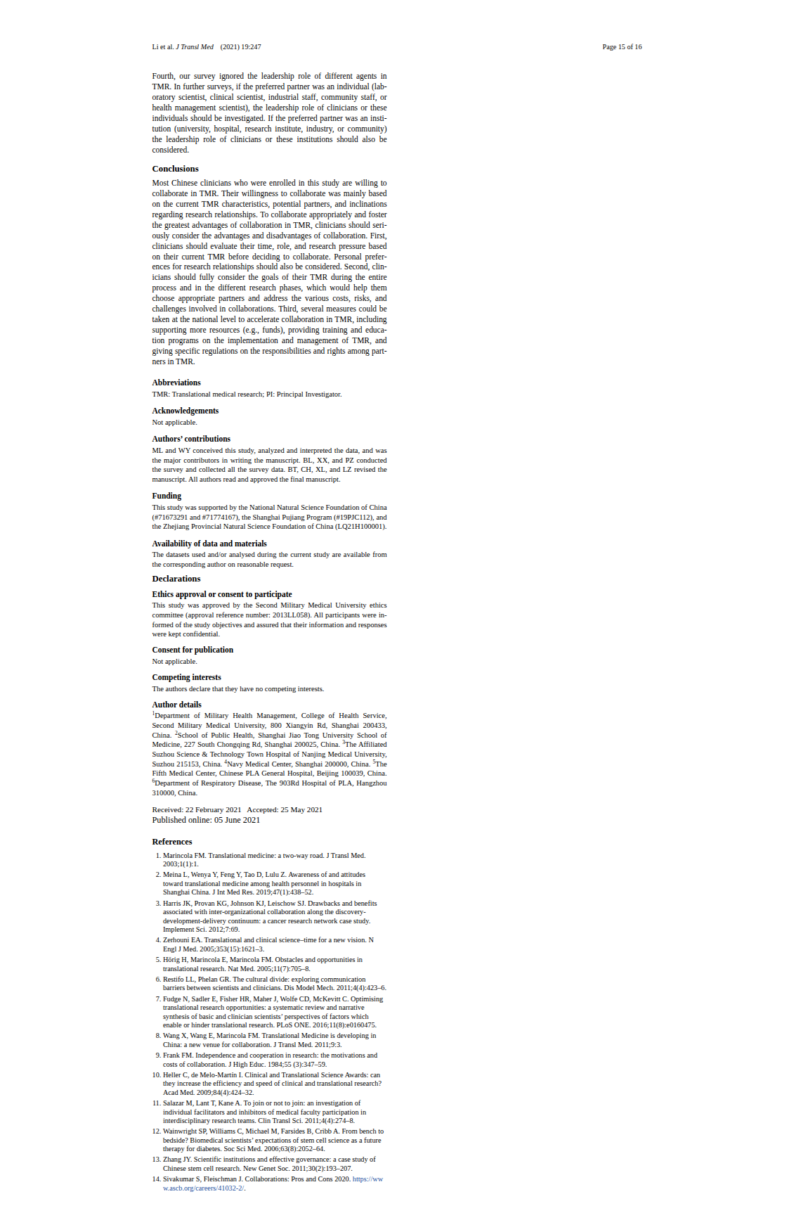Li et al. J Transl Med (2021) 19:247
Page 15 of 16
Fourth, our survey ignored the leadership role of different agents in TMR. In further surveys, if the preferred partner was an individual (laboratory scientist, clinical scientist, industrial staff, community staff, or health management scientist), the leadership role of clinicians or these individuals should be investigated. If the preferred partner was an institution (university, hospital, research institute, industry, or community) the leadership role of clinicians or these institutions should also be considered.
Conclusions
Most Chinese clinicians who were enrolled in this study are willing to collaborate in TMR. Their willingness to collaborate was mainly based on the current TMR characteristics, potential partners, and inclinations regarding research relationships. To collaborate appropriately and foster the greatest advantages of collaboration in TMR, clinicians should seriously consider the advantages and disadvantages of collaboration. First, clinicians should evaluate their time, role, and research pressure based on their current TMR before deciding to collaborate. Personal preferences for research relationships should also be considered. Second, clinicians should fully consider the goals of their TMR during the entire process and in the different research phases, which would help them choose appropriate partners and address the various costs, risks, and challenges involved in collaborations. Third, several measures could be taken at the national level to accelerate collaboration in TMR, including supporting more resources (e.g., funds), providing training and education programs on the implementation and management of TMR, and giving specific regulations on the responsibilities and rights among partners in TMR.
Abbreviations
TMR: Translational medical research; PI: Principal Investigator.
Acknowledgements
Not applicable.
Authors’ contributions
ML and WY conceived this study, analyzed and interpreted the data, and was the major contributors in writing the manuscript. BL, XX, and PZ conducted the survey and collected all the survey data. BT, CH, XL, and LZ revised the manuscript. All authors read and approved the final manuscript.
Funding
This study was supported by the National Natural Science Foundation of China (#71673291 and #71774167), the Shanghai Pujiang Program (#19PJC112), and the Zhejiang Provincial Natural Science Foundation of China (LQ21H100001).
Availability of data and materials
The datasets used and/or analysed during the current study are available from the corresponding author on reasonable request.
Declarations
Ethics approval or consent to participate
This study was approved by the Second Military Medical University ethics committee (approval reference number: 2013LL058). All participants were informed of the study objectives and assured that their information and responses were kept confidential.
Consent for publication
Not applicable.
Competing interests
The authors declare that they have no competing interests.
Author details
1Department of Military Health Management, College of Health Service, Second Military Medical University, 800 Xiangyin Rd, Shanghai 200433, China. 2School of Public Health, Shanghai Jiao Tong University School of Medicine, 227 South Chongqing Rd, Shanghai 200025, China. 3The Affiliated Suzhou Science & Technology Town Hospital of Nanjing Medical University, Suzhou 215153, China. 4Navy Medical Center, Shanghai 200000, China. 5The Fifth Medical Center, Chinese PLA General Hospital, Beijing 100039, China. 6Department of Respiratory Disease, The 903Rd Hospital of PLA, Hangzhou 310000, China.
Received: 22 February 2021 Accepted: 25 May 2021
Published online: 05 June 2021
References
Marincola FM. Translational medicine: a two-way road. J Transl Med. 2003;1(1):1.
Meina L, Wenya Y, Feng Y, Tao D, Lulu Z. Awareness of and attitudes toward translational medicine among health personnel in hospitals in Shanghai China. J Int Med Res. 2019;47(1):438–52.
Harris JK, Provan KG, Johnson KJ, Leischow SJ. Drawbacks and benefits associated with inter-organizational collaboration along the discovery-development-delivery continuum: a cancer research network case study. Implement Sci. 2012;7:69.
Zerhouni EA. Translational and clinical science–time for a new vision. N Engl J Med. 2005;353(15):1621–3.
Hörig H, Marincola E, Marincola FM. Obstacles and opportunities in translational research. Nat Med. 2005;11(7):705–8.
Restifo LL, Phelan GR. The cultural divide: exploring communication barriers between scientists and clinicians. Dis Model Mech. 2011;4(4):423–6.
Fudge N, Sadler E, Fisher HR, Maher J, Wolfe CD, McKevitt C. Optimising translational research opportunities: a systematic review and narrative synthesis of basic and clinician scientists’ perspectives of factors which enable or hinder translational research. PLoS ONE. 2016;11(8):e0160475.
Wang X, Wang E, Marincola FM. Translational Medicine is developing in China: a new venue for collaboration. J Transl Med. 2011;9:3.
Frank FM. Independence and cooperation in research: the motivations and costs of collaboration. J High Educ. 1984;55 (3):347–59.
Heller C, de Melo-Martín I. Clinical and Translational Science Awards: can they increase the efficiency and speed of clinical and translational research? Acad Med. 2009;84(4):424–32.
Salazar M, Lant T, Kane A. To join or not to join: an investigation of individual facilitators and inhibitors of medical faculty participation in interdisciplinary research teams. Clin Transl Sci. 2011;4(4):274–8.
Wainwright SP, Williams C, Michael M, Farsides B, Cribb A. From bench to bedside? Biomedical scientists’ expectations of stem cell science as a future therapy for diabetes. Soc Sci Med. 2006;63(8):2052–64.
Zhang JY. Scientific institutions and effective governance: a case study of Chinese stem cell research. New Genet Soc. 2011;30(2):193–207.
Sivakumar S, Fleischman J. Collaborations: Pros and Cons 2020. https://www.ascb.org/careers/41032-2/.